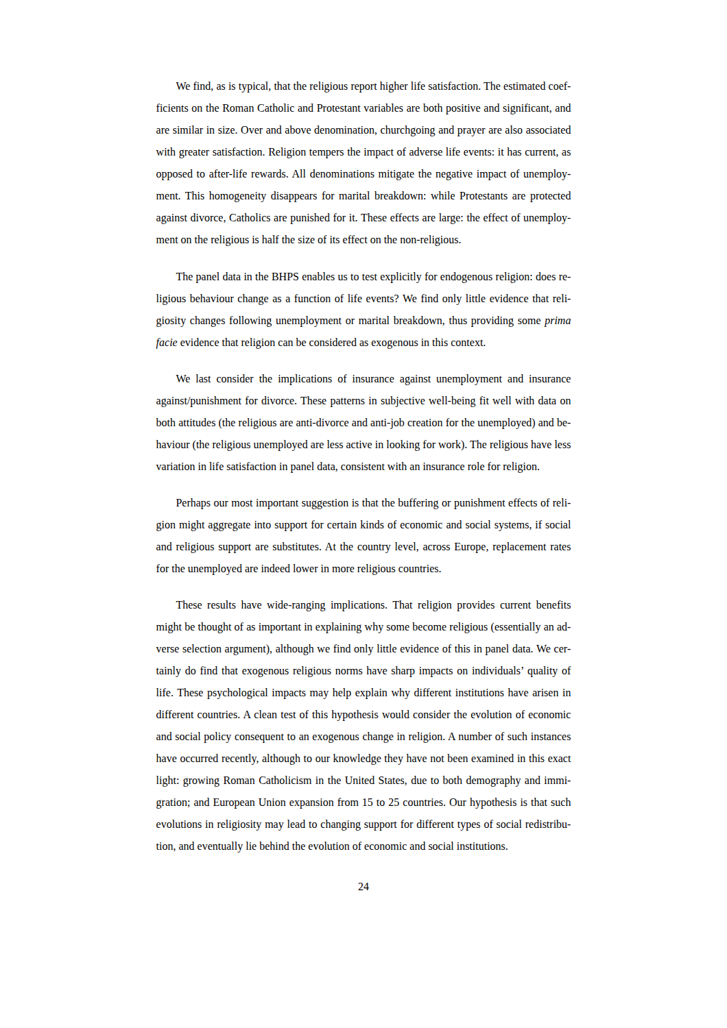We find, as is typical, that the religious report higher life satisfaction. The estimated coefficients on the Roman Catholic and Protestant variables are both positive and significant, and are similar in size. Over and above denomination, churchgoing and prayer are also associated with greater satisfaction. Religion tempers the impact of adverse life events: it has current, as opposed to after-life rewards. All denominations mitigate the negative impact of unemployment. This homogeneity disappears for marital breakdown: while Protestants are protected against divorce, Catholics are punished for it. These effects are large: the effect of unemployment on the religious is half the size of its effect on the non-religious.
The panel data in the BHPS enables us to test explicitly for endogenous religion: does religious behaviour change as a function of life events? We find only little evidence that religiosity changes following unemployment or marital breakdown, thus providing some prima facie evidence that religion can be considered as exogenous in this context.
We last consider the implications of insurance against unemployment and insurance against/punishment for divorce. These patterns in subjective well-being fit well with data on both attitudes (the religious are anti-divorce and anti-job creation for the unemployed) and behaviour (the religious unemployed are less active in looking for work). The religious have less variation in life satisfaction in panel data, consistent with an insurance role for religion.
Perhaps our most important suggestion is that the buffering or punishment effects of religion might aggregate into support for certain kinds of economic and social systems, if social and religious support are substitutes. At the country level, across Europe, replacement rates for the unemployed are indeed lower in more religious countries.
These results have wide-ranging implications. That religion provides current benefits might be thought of as important in explaining why some become religious (essentially an adverse selection argument), although we find only little evidence of this in panel data. We certainly do find that exogenous religious norms have sharp impacts on individuals’ quality of life. These psychological impacts may help explain why different institutions have arisen in different countries. A clean test of this hypothesis would consider the evolution of economic and social policy consequent to an exogenous change in religion. A number of such instances have occurred recently, although to our knowledge they have not been examined in this exact light: growing Roman Catholicism in the United States, due to both demography and immigration; and European Union expansion from 15 to 25 countries. Our hypothesis is that such evolutions in religiosity may lead to changing support for different types of social redistribution, and eventually lie behind the evolution of economic and social institutions.
24